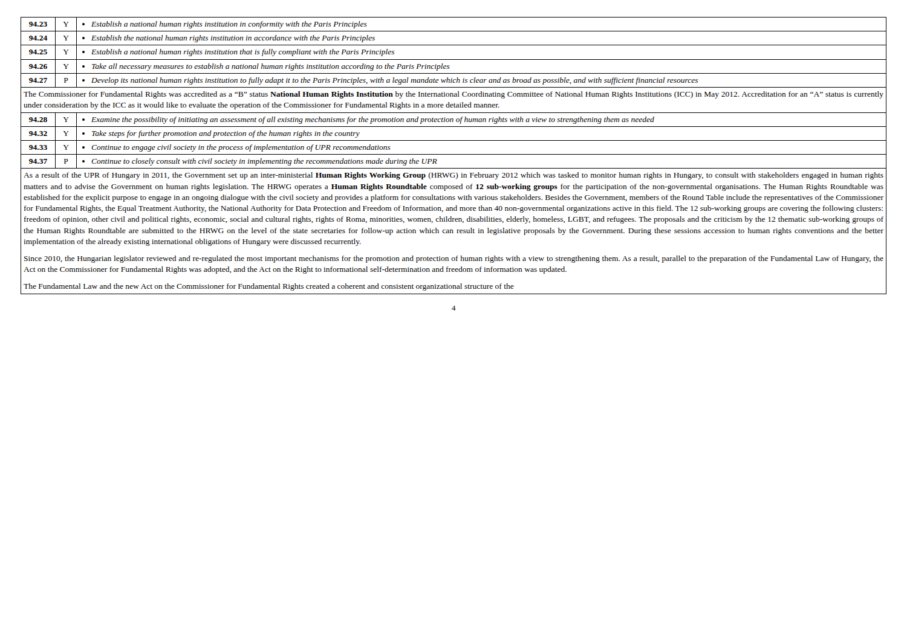| 94.23 | Y | Establish a national human rights institution in conformity with the Paris Principles |
| 94.24 | Y | Establish the national human rights institution in accordance with the Paris Principles |
| 94.25 | Y | Establish a national human rights institution that is fully compliant with the Paris Principles |
| 94.26 | Y | Take all necessary measures to establish a national human rights institution according to the Paris Principles |
| 94.27 | P | Develop its national human rights institution to fully adapt it to the Paris Principles, with a legal mandate which is clear and as broad as possible, and with sufficient financial resources |
| The Commissioner for Fundamental Rights was accredited as a “B” status National Human Rights Institution by the International Coordinating Committee of National Human Rights Institutions (ICC) in May 2012. Accreditation for an “A” status is currently under consideration by the ICC as it would like to evaluate the operation of the Commissioner for Fundamental Rights in a more detailed manner. |
| 94.28 | Y | Examine the possibility of initiating an assessment of all existing mechanisms for the promotion and protection of human rights with a view to strengthening them as needed |
| 94.32 | Y | Take steps for further promotion and protection of the human rights in the country |
| 94.33 | Y | Continue to engage civil society in the process of implementation of UPR recommendations |
| 94.37 | P | Continue to closely consult with civil society in implementing the recommendations made during the UPR |
| As a result of the UPR of Hungary in 2011, the Government set up an inter-ministerial Human Rights Working Group (HRWG) in February 2012 which was tasked to monitor human rights in Hungary, to consult with stakeholders engaged in human rights matters and to advise the Government on human rights legislation. The HRWG operates a Human Rights Roundtable composed of 12 sub-working groups for the participation of the non-governmental organisations. The Human Rights Roundtable was established for the explicit purpose to engage in an ongoing dialogue with the civil society and provides a platform for consultations with various stakeholders. Besides the Government, members of the Round Table include the representatives of the Commissioner for Fundamental Rights, the Equal Treatment Authority, the National Authority for Data Protection and Freedom of Information, and more than 40 non-governmental organizations active in this field. The 12 sub-working groups are covering the following clusters: freedom of opinion, other civil and political rights, economic, social and cultural rights, rights of Roma, minorities, women, children, disabilities, elderly, homeless, LGBT, and refugees. The proposals and the criticism by the 12 thematic sub-working groups of the Human Rights Roundtable are submitted to the HRWG on the level of the state secretaries for follow-up action which can result in legislative proposals by the Government. During these sessions accession to human rights conventions and the better implementation of the already existing international obligations of Hungary were discussed recurrently. Since 2010, the Hungarian legislator reviewed and re-regulated the most important mechanisms for the promotion and protection of human rights with a view to strengthening them. As a result, parallel to the preparation of the Fundamental Law of Hungary, the Act on the Commissioner for Fundamental Rights was adopted, and the Act on the Right to informational self-determination and freedom of information was updated. The Fundamental Law and the new Act on the Commissioner for Fundamental Rights created a coherent and consistent organizational structure of the |
4